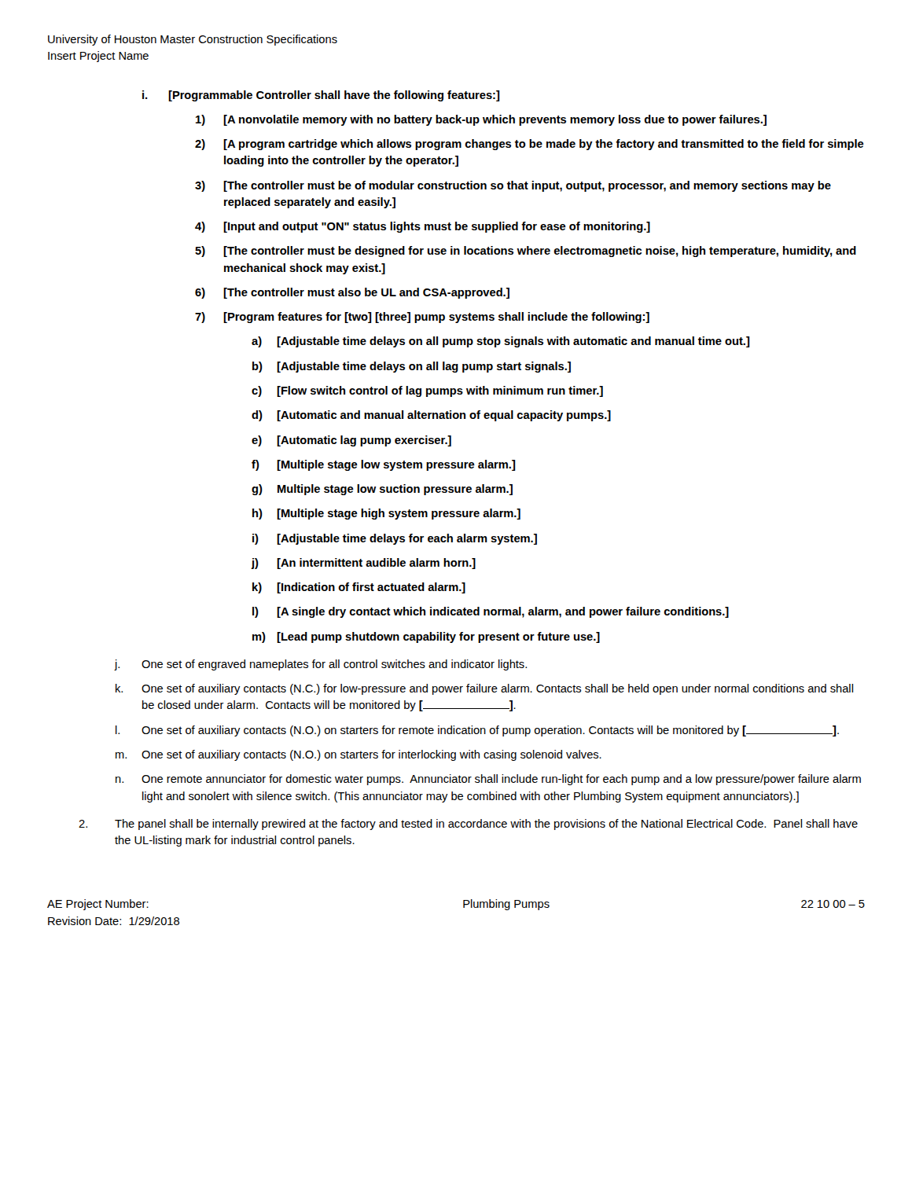University of Houston Master Construction Specifications
Insert Project Name
i. [Programmable Controller shall have the following features:]
1) [A nonvolatile memory with no battery back-up which prevents memory loss due to power failures.]
2) [A program cartridge which allows program changes to be made by the factory and transmitted to the field for simple loading into the controller by the operator.]
3) [The controller must be of modular construction so that input, output, processor, and memory sections may be replaced separately and easily.]
4) [Input and output "ON" status lights must be supplied for ease of monitoring.]
5) [The controller must be designed for use in locations where electromagnetic noise, high temperature, humidity, and mechanical shock may exist.]
6) [The controller must also be UL and CSA-approved.]
7) [Program features for [two] [three] pump systems shall include the following:]
a) [Adjustable time delays on all pump stop signals with automatic and manual time out.]
b) [Adjustable time delays on all lag pump start signals.]
c) [Flow switch control of lag pumps with minimum run timer.]
d) [Automatic and manual alternation of equal capacity pumps.]
e) [Automatic lag pump exerciser.]
f) [Multiple stage low system pressure alarm.]
g) Multiple stage low suction pressure alarm.]
h) [Multiple stage high system pressure alarm.]
i) [Adjustable time delays for each alarm system.]
j) [An intermittent audible alarm horn.]
k) [Indication of first actuated alarm.]
l) [A single dry contact which indicated normal, alarm, and power failure conditions.]
m) [Lead pump shutdown capability for present or future use.]
j. One set of engraved nameplates for all control switches and indicator lights.
k. One set of auxiliary contacts (N.C.) for low-pressure and power failure alarm. Contacts shall be held open under normal conditions and shall be closed under alarm. Contacts will be monitored by [ ].
l. One set of auxiliary contacts (N.O.) on starters for remote indication of pump operation. Contacts will be monitored by [ ].
m. One set of auxiliary contacts (N.O.) on starters for interlocking with casing solenoid valves.
n. One remote annunciator for domestic water pumps. Annunciator shall include run-light for each pump and a low pressure/power failure alarm light and sonolert with silence switch. (This annunciator may be combined with other Plumbing System equipment annunciators).]
2. The panel shall be internally prewired at the factory and tested in accordance with the provisions of the National Electrical Code. Panel shall have the UL-listing mark for industrial control panels.
AE Project Number:
Revision Date: 1/29/2018
Plumbing Pumps
22 10 00 – 5